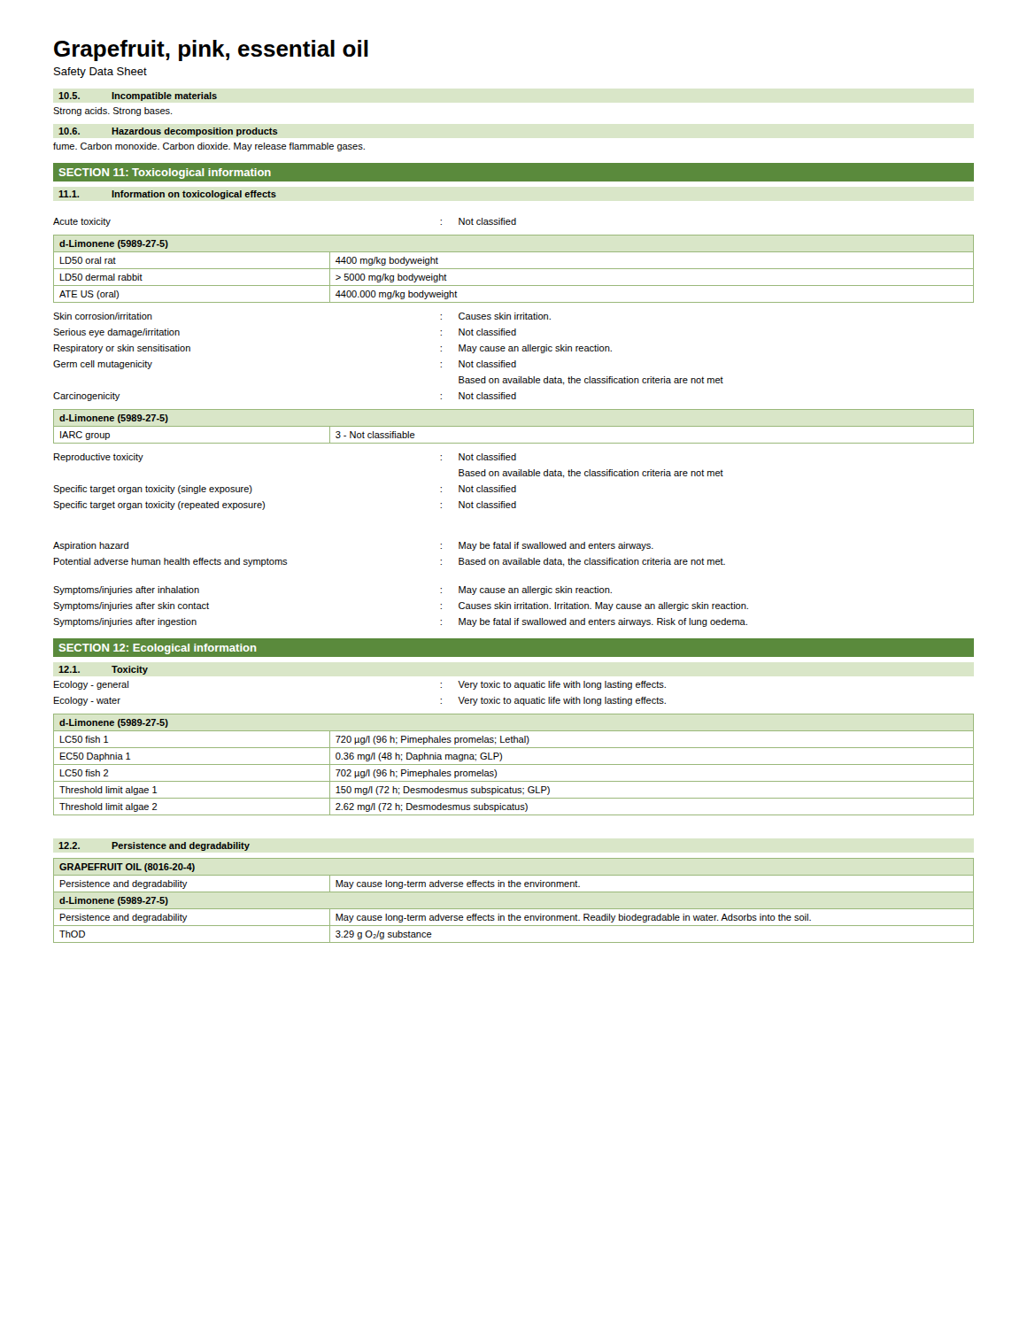Grapefruit, pink, essential oil
Safety Data Sheet
10.5. Incompatible materials
Strong acids. Strong bases.
10.6. Hazardous decomposition products
fume. Carbon monoxide. Carbon dioxide. May release flammable gases.
SECTION 11: Toxicological information
11.1. Information on toxicological effects
| Acute toxicity | : | Not classified |
| d-Limonene (5989-27-5) |
| LD50 oral rat | 4400 mg/kg bodyweight |
| LD50 dermal rabbit | > 5000 mg/kg bodyweight |
| ATE US (oral) | 4400.000 mg/kg bodyweight |
| Skin corrosion/irritation | : | Causes skin irritation. |
| Serious eye damage/irritation | : | Not classified |
| Respiratory or skin sensitisation | : | May cause an allergic skin reaction. |
| Germ cell mutagenicity | : | Not classified |
| | | Based on available data, the classification criteria are not met |
| Carcinogenicity | : | Not classified |
| d-Limonene (5989-27-5) |
| IARC group | 3 - Not classifiable |
| Reproductive toxicity | : | Not classified |
| | | Based on available data, the classification criteria are not met |
| Specific target organ toxicity (single exposure) | : | Not classified |
| Specific target organ toxicity (repeated exposure) | : | Not classified |
| Aspiration hazard | : | May be fatal if swallowed and enters airways. |
| Potential adverse human health effects and symptoms | : | Based on available data, the classification criteria are not met. |
| Symptoms/injuries after inhalation | : | May cause an allergic skin reaction. |
| Symptoms/injuries after skin contact | : | Causes skin irritation. Irritation. May cause an allergic skin reaction. |
| Symptoms/injuries after ingestion | : | May be fatal if swallowed and enters airways. Risk of lung oedema. |
SECTION 12: Ecological information
12.1. Toxicity
| Ecology - general | : | Very toxic to aquatic life with long lasting effects. |
| Ecology - water | : | Very toxic to aquatic life with long lasting effects. |
| d-Limonene (5989-27-5) |
| LC50 fish 1 | 720 µg/l (96 h; Pimephales promelas; Lethal) |
| EC50 Daphnia 1 | 0.36 mg/l (48 h; Daphnia magna; GLP) |
| LC50 fish 2 | 702 µg/l (96 h; Pimephales promelas) |
| Threshold limit algae 1 | 150 mg/l (72 h; Desmodesmus subspicatus; GLP) |
| Threshold limit algae 2 | 2.62 mg/l (72 h; Desmodesmus subspicatus) |
12.2. Persistence and degradability
| GRAPEFRUIT OIL (8016-20-4) |
| Persistence and degradability | May cause long-term adverse effects in the environment. |
| d-Limonene (5989-27-5) |
| Persistence and degradability | May cause long-term adverse effects in the environment. Readily biodegradable in water. Adsorbs into the soil. |
| ThOD | 3.29 g O₂/g substance |